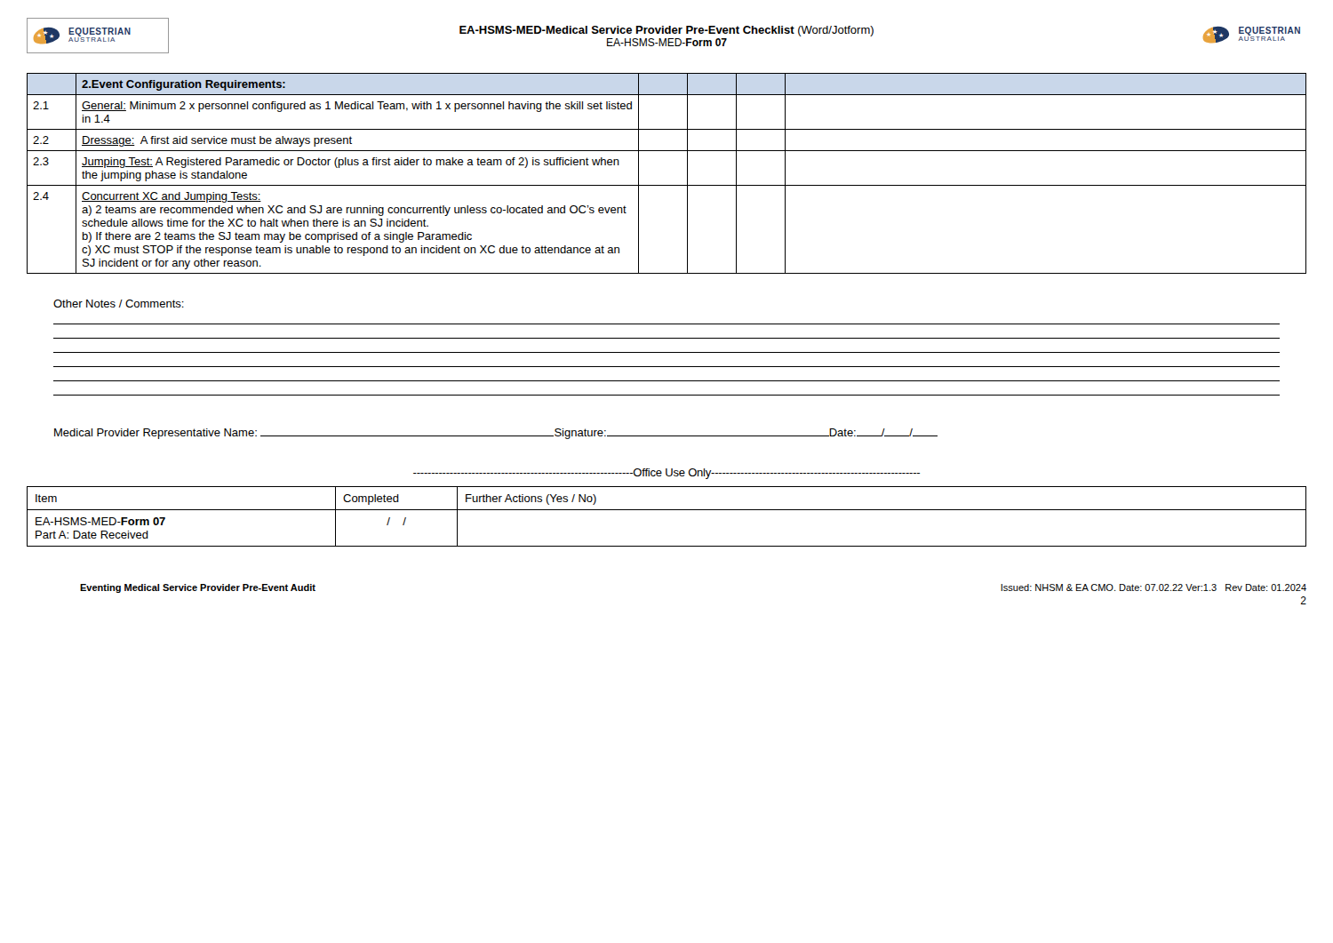★ ★ ★
EQUESTRIANAUSTRALIA
EA-HSMS-MED-Medical Service Provider Pre-Event Checklist (Word/Jotform)
EA-HSMS-MED-Form 07
★ ★ ★
EQUESTRIANAUSTRALIA
| | 2.Event Configuration Requirements: | | | | |
| 2.1 | General: Minimum 2 x personnel configured as 1 Medical Team, with 1 x personnel having the skill set listed in 1.4 | | | | |
| 2.2 | Dressage: A first aid service must be always present | | | | |
| 2.3 | Jumping Test: A Registered Paramedic or Doctor (plus a first aider to make a team of 2) is sufficient when the jumping phase is standalone | | | | |
| 2.4 | Concurrent XC and Jumping Tests: a) 2 teams are recommended when XC and SJ are running concurrently unless co-located and OC’s event schedule allows time for the XC to halt when there is an SJ incident. b) If there are 2 teams the SJ team may be comprised of a single Paramedic c) XC must STOP if the response team is unable to respond to an incident on XC due to attendance at an SJ incident or for any other reason. | | | | |
Other Notes / Comments:
Medical Provider Representative Name: Signature: Date: / /
------------------------------------------------------------Office Use Only---------------------------------------------------------
| Item | Completed | Further Actions (Yes / No) |
| EA-HSMS-MED- Form 07 Part A: Date Received | / / | |
Eventing Medical Service Provider Pre-Event Audit
Issued: NHSM & EA CMO. Date: 07.02.22 Ver:1.3 Rev Date: 01.2024
2